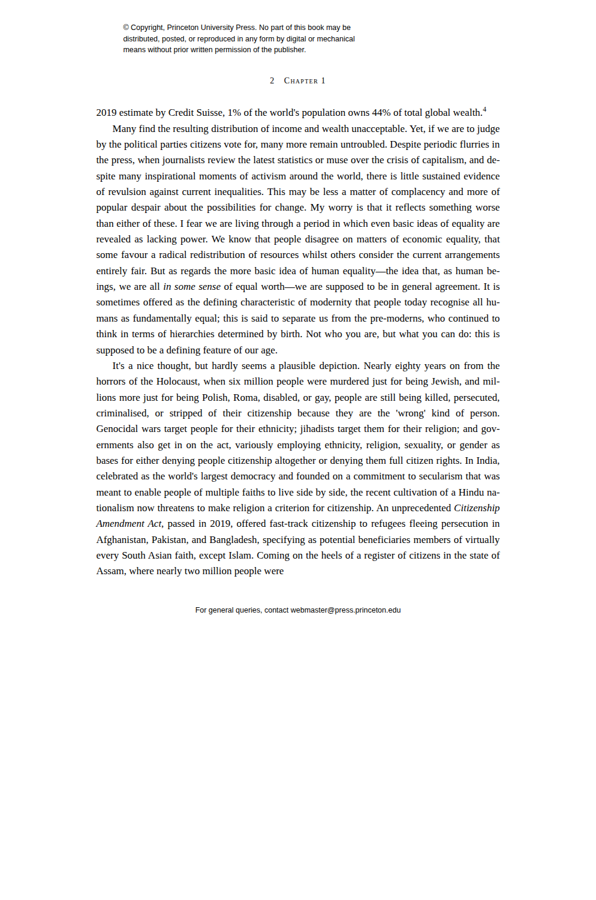© Copyright, Princeton University Press. No part of this book may be distributed, posted, or reproduced in any form by digital or mechanical means without prior written permission of the publisher.
2 Chapter 1
2019 estimate by Credit Suisse, 1% of the world's population owns 44% of total global wealth.4
Many find the resulting distribution of income and wealth unacceptable. Yet, if we are to judge by the political parties citizens vote for, many more remain untroubled. Despite periodic flurries in the press, when journalists review the latest statistics or muse over the crisis of capitalism, and despite many inspirational moments of activism around the world, there is little sustained evidence of revulsion against current inequalities. This may be less a matter of complacency and more of popular despair about the possibilities for change. My worry is that it reflects something worse than either of these. I fear we are living through a period in which even basic ideas of equality are revealed as lacking power. We know that people disagree on matters of economic equality, that some favour a radical redistribution of resources whilst others consider the current arrangements entirely fair. But as regards the more basic idea of human equality—the idea that, as human beings, we are all in some sense of equal worth—we are supposed to be in general agreement. It is sometimes offered as the defining characteristic of modernity that people today recognise all humans as fundamentally equal; this is said to separate us from the pre-moderns, who continued to think in terms of hierarchies determined by birth. Not who you are, but what you can do: this is supposed to be a defining feature of our age.
It's a nice thought, but hardly seems a plausible depiction. Nearly eighty years on from the horrors of the Holocaust, when six million people were murdered just for being Jewish, and millions more just for being Polish, Roma, disabled, or gay, people are still being killed, persecuted, criminalised, or stripped of their citizenship because they are the 'wrong' kind of person. Genocidal wars target people for their ethnicity; jihadists target them for their religion; and governments also get in on the act, variously employing ethnicity, religion, sexuality, or gender as bases for either denying people citizenship altogether or denying them full citizen rights. In India, celebrated as the world's largest democracy and founded on a commitment to secularism that was meant to enable people of multiple faiths to live side by side, the recent cultivation of a Hindu nationalism now threatens to make religion a criterion for citizenship. An unprecedented Citizenship Amendment Act, passed in 2019, offered fast-track citizenship to refugees fleeing persecution in Afghanistan, Pakistan, and Bangladesh, specifying as potential beneficiaries members of virtually every South Asian faith, except Islam. Coming on the heels of a register of citizens in the state of Assam, where nearly two million people were
For general queries, contact webmaster@press.princeton.edu